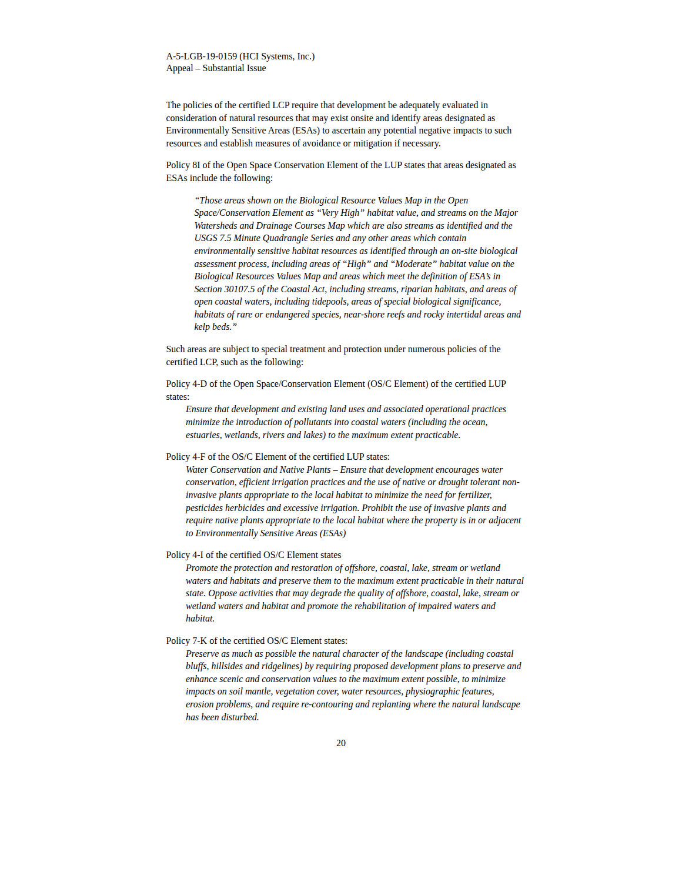A-5-LGB-19-0159 (HCI Systems, Inc.)
Appeal – Substantial Issue
The policies of the certified LCP require that development be adequately evaluated in consideration of natural resources that may exist onsite and identify areas designated as Environmentally Sensitive Areas (ESAs) to ascertain any potential negative impacts to such resources and establish measures of avoidance or mitigation if necessary.
Policy 8I of the Open Space Conservation Element of the LUP states that areas designated as ESAs include the following:
“Those areas shown on the Biological Resource Values Map in the Open Space/Conservation Element as “Very High” habitat value, and streams on the Major Watersheds and Drainage Courses Map which are also streams as identified and the USGS 7.5 Minute Quadrangle Series and any other areas which contain environmentally sensitive habitat resources as identified through an on-site biological assessment process, including areas of “High” and “Moderate” habitat value on the Biological Resources Values Map and areas which meet the definition of ESA’s in Section 30107.5 of the Coastal Act, including streams, riparian habitats, and areas of open coastal waters, including tidepools, areas of special biological significance, habitats of rare or endangered species, near-shore reefs and rocky intertidal areas and kelp beds.”
Such areas are subject to special treatment and protection under numerous policies of the certified LCP, such as the following:
Policy 4-D of the Open Space/Conservation Element (OS/C Element) of the certified LUP states:
Ensure that development and existing land uses and associated operational practices minimize the introduction of pollutants into coastal waters (including the ocean, estuaries, wetlands, rivers and lakes) to the maximum extent practicable.
Policy 4-F of the OS/C Element of the certified LUP states:
Water Conservation and Native Plants – Ensure that development encourages water conservation, efficient irrigation practices and the use of native or drought tolerant non-invasive plants appropriate to the local habitat to minimize the need for fertilizer, pesticides herbicides and excessive irrigation. Prohibit the use of invasive plants and require native plants appropriate to the local habitat where the property is in or adjacent to Environmentally Sensitive Areas (ESAs)
Policy 4-I of the certified OS/C Element states
Promote the protection and restoration of offshore, coastal, lake, stream or wetland waters and habitats and preserve them to the maximum extent practicable in their natural state. Oppose activities that may degrade the quality of offshore, coastal, lake, stream or wetland waters and habitat and promote the rehabilitation of impaired waters and habitat.
Policy 7-K of the certified OS/C Element states:
Preserve as much as possible the natural character of the landscape (including coastal bluffs, hillsides and ridgelines) by requiring proposed development plans to preserve and enhance scenic and conservation values to the maximum extent possible, to minimize impacts on soil mantle, vegetation cover, water resources, physiographic features, erosion problems, and require re-contouring and replanting where the natural landscape has been disturbed.
20